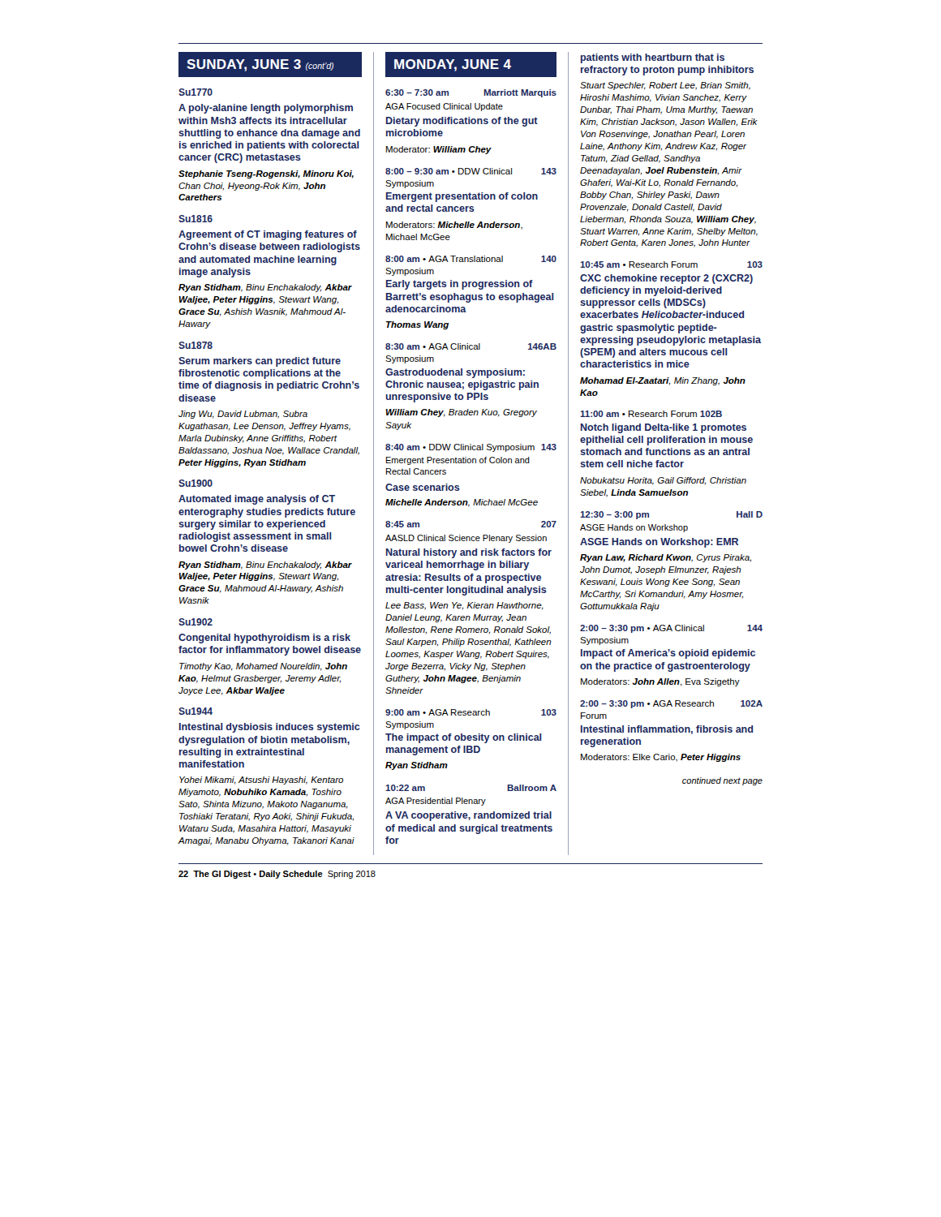SUNDAY, JUNE 3 (cont’d)
Su1770
A poly-alanine length polymorphism within Msh3 affects its intracellular shuttling to enhance dna damage and is enriched in patients with colorectal cancer (CRC) metastases
Stephanie Tseng-Rogenski, Minoru Koi, Chan Choi, Hyeong-Rok Kim, John Carethers
Su1816
Agreement of CT imaging features of Crohn’s disease between radiologists and automated machine learning image analysis
Ryan Stidham, Binu Enchakalody, Akbar Waljee, Peter Higgins, Stewart Wang, Grace Su, Ashish Wasnik, Mahmoud Al-Hawary
Su1878
Serum markers can predict future fibrostenotic complications at the time of diagnosis in pediatric Crohn’s disease
Jing Wu, David Lubman, Subra Kugathasan, Lee Denson, Jeffrey Hyams, Marla Dubinsky, Anne Griffiths, Robert Baldassano, Joshua Noe, Wallace Crandall, Peter Higgins, Ryan Stidham
Su1900
Automated image analysis of CT enterography studies predicts future surgery similar to experienced radiologist assessment in small bowel Crohn’s disease
Ryan Stidham, Binu Enchakalody, Akbar Waljee, Peter Higgins, Stewart Wang, Grace Su, Mahmoud Al-Hawary, Ashish Wasnik
Su1902
Congenital hypothyroidism is a risk factor for inflammatory bowel disease
Timothy Kao, Mohamed Noureldin, John Kao, Helmut Grasberger, Jeremy Adler, Joyce Lee, Akbar Waljee
Su1944
Intestinal dysbiosis induces systemic dysregulation of biotin metabolism, resulting in extraintestinal manifestation
Yohei Mikami, Atsushi Hayashi, Kentaro Miyamoto, Nobuhiko Kamada, Toshiro Sato, Shinta Mizuno, Makoto Naganuma, Toshiaki Teratani, Ryo Aoki, Shinji Fukuda, Wataru Suda, Masahira Hattori, Masayuki Amagai, Manabu Ohyama, Takanori Kanai
MONDAY, JUNE 4
6:30 – 7:30 am Marriott Marquis
AGA Focused Clinical Update
Dietary modifications of the gut microbiome
Moderator: William Chey
8:00 – 9:30 am • DDW Clinical Symposium 143
Emergent presentation of colon and rectal cancers
Moderators: Michelle Anderson, Michael McGee
8:00 am • AGA Translational Symposium 140
Early targets in progression of Barrett’s esophagus to esophageal adenocarcinoma
Thomas Wang
8:30 am • AGA Clinical Symposium 146AB
Gastroduodenal symposium: Chronic nausea; epigastric pain unresponsive to PPIs
William Chey, Braden Kuo, Gregory Sayuk
8:40 am • DDW Clinical Symposium 143
Emergent Presentation of Colon and Rectal Cancers
Case scenarios
Michelle Anderson, Michael McGee
8:45 am 207
AASLD Clinical Science Plenary Session
Natural history and risk factors for variceal hemorrhage in biliary atresia: Results of a prospective multi-center longitudinal analysis
Lee Bass, Wen Ye, Kieran Hawthorne, Daniel Leung, Karen Murray, Jean Molleston, Rene Romero, Ronald Sokol, Saul Karpen, Philip Rosenthal, Kathleen Loomes, Kasper Wang, Robert Squires, Jorge Bezerra, Vicky Ng, Stephen Guthery, John Magee, Benjamin Shneider
9:00 am • AGA Research Symposium 103
The impact of obesity on clinical management of IBD
Ryan Stidham
10:22 am Ballroom A
AGA Presidential Plenary
A VA cooperative, randomized trial of medical and surgical treatments for
patients with heartburn that is refractory to proton pump inhibitors
Stuart Spechler, Robert Lee, Brian Smith, Hiroshi Mashimo, Vivian Sanchez, Kerry Dunbar, Thai Pham, Uma Murthy, Taewan Kim, Christian Jackson, Jason Wallen, Erik Von Rosenvinge, Jonathan Pearl, Loren Laine, Anthony Kim, Andrew Kaz, Roger Tatum, Ziad Gellad, Sandhya Deenadayalan, Joel Rubenstein, Amir Ghaferi, Wai-Kit Lo, Ronald Fernando, Bobby Chan, Shirley Paski, Dawn Provenzale, Donald Castell, David Lieberman, Rhonda Souza, William Chey, Stuart Warren, Anne Karim, Shelby Melton, Robert Genta, Karen Jones, John Hunter
10:45 am • Research Forum 103
CXC chemokine receptor 2 (CXCR2) deficiency in myeloid-derived suppressor cells (MDSCs) exacerbates Helicobacter-induced gastric spasmolytic peptide-expressing pseudopyloric metaplasia (SPEM) and alters mucous cell characteristics in mice
Mohamad El-Zaatari, Min Zhang, John Kao
11:00 am • Research Forum 102B
Notch ligand Delta-like 1 promotes epithelial cell proliferation in mouse stomach and functions as an antral stem cell niche factor
Nobukatsu Horita, Gail Gifford, Christian Siebel, Linda Samuelson
12:30 – 3:00 pm Hall D
ASGE Hands on Workshop
ASGE Hands on Workshop: EMR
Ryan Law, Richard Kwon, Cyrus Piraka, John Dumot, Joseph Elmunzer, Rajesh Keswani, Louis Wong Kee Song, Sean McCarthy, Sri Komanduri, Amy Hosmer, Gottumukkala Raju
2:00 – 3:30 pm • AGA Clinical Symposium 144
Impact of America’s opioid epidemic on the practice of gastroenterology
Moderators: John Allen, Eva Szigethy
2:00 – 3:30 pm • AGA Research Forum 102A
Intestinal inflammation, fibrosis and regeneration
Moderators: Elke Cario, Peter Higgins
continued next page
22 The GI Digest • Daily Schedule Spring 2018